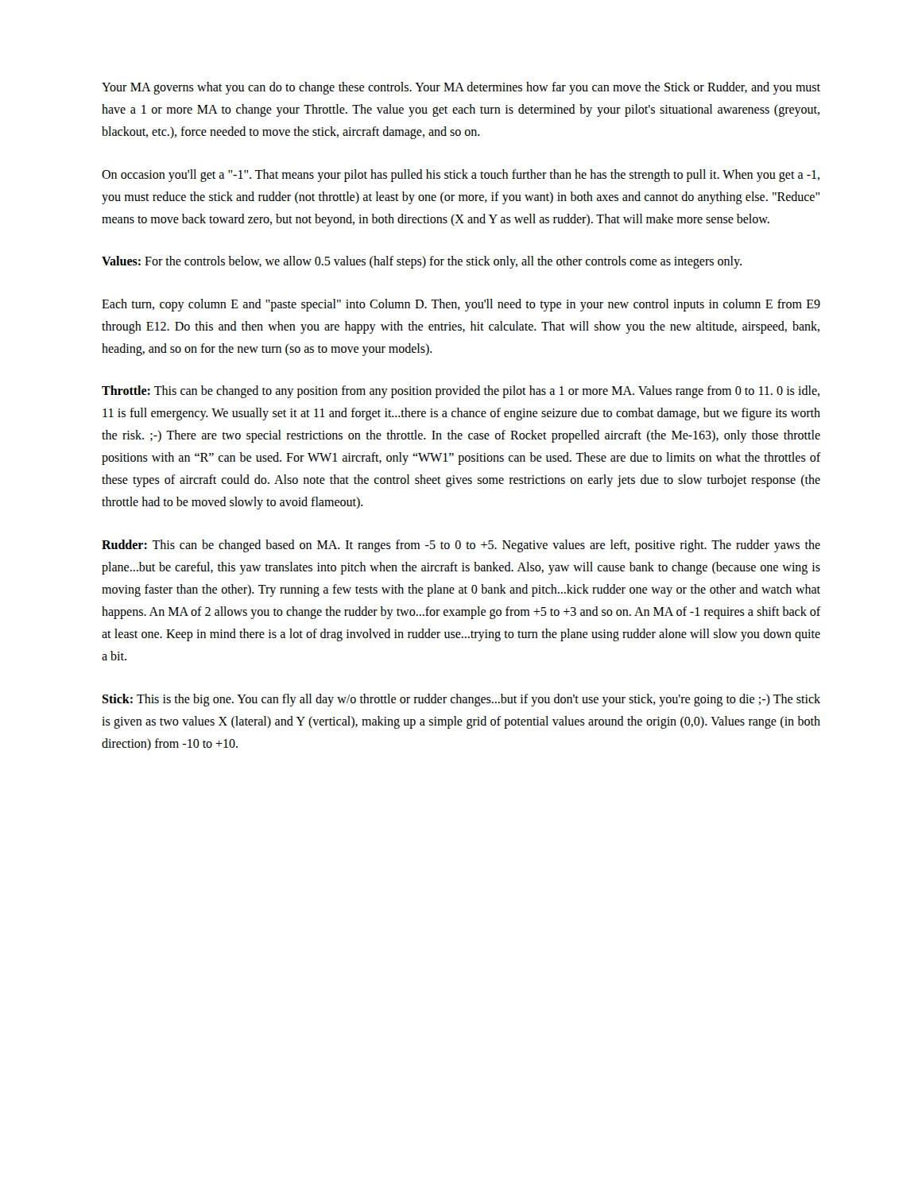Your MA governs what you can do to change these controls. Your MA determines how far you can move the Stick or Rudder, and you must have a 1 or more MA to change your Throttle. The value you get each turn is determined by your pilot's situational awareness (greyout, blackout, etc.), force needed to move the stick, aircraft damage, and so on.
On occasion you'll get a "-1". That means your pilot has pulled his stick a touch further than he has the strength to pull it. When you get a -1, you must reduce the stick and rudder (not throttle) at least by one (or more, if you want) in both axes and cannot do anything else. "Reduce" means to move back toward zero, but not beyond, in both directions (X and Y as well as rudder). That will make more sense below.
Values: For the controls below, we allow 0.5 values (half steps) for the stick only, all the other controls come as integers only.
Each turn, copy column E and "paste special" into Column D. Then, you'll need to type in your new control inputs in column E from E9 through E12. Do this and then when you are happy with the entries, hit calculate. That will show you the new altitude, airspeed, bank, heading, and so on for the new turn (so as to move your models).
Throttle: This can be changed to any position from any position provided the pilot has a 1 or more MA. Values range from 0 to 11. 0 is idle, 11 is full emergency. We usually set it at 11 and forget it...there is a chance of engine seizure due to combat damage, but we figure its worth the risk. ;-) There are two special restrictions on the throttle. In the case of Rocket propelled aircraft (the Me-163), only those throttle positions with an “R” can be used. For WW1 aircraft, only “WW1” positions can be used. These are due to limits on what the throttles of these types of aircraft could do. Also note that the control sheet gives some restrictions on early jets due to slow turbojet response (the throttle had to be moved slowly to avoid flameout).
Rudder: This can be changed based on MA. It ranges from -5 to 0 to +5. Negative values are left, positive right. The rudder yaws the plane...but be careful, this yaw translates into pitch when the aircraft is banked. Also, yaw will cause bank to change (because one wing is moving faster than the other). Try running a few tests with the plane at 0 bank and pitch...kick rudder one way or the other and watch what happens. An MA of 2 allows you to change the rudder by two...for example go from +5 to +3 and so on. An MA of -1 requires a shift back of at least one. Keep in mind there is a lot of drag involved in rudder use...trying to turn the plane using rudder alone will slow you down quite a bit.
Stick: This is the big one. You can fly all day w/o throttle or rudder changes...but if you don't use your stick, you're going to die ;-) The stick is given as two values X (lateral) and Y (vertical), making up a simple grid of potential values around the origin (0,0). Values range (in both direction) from -10 to +10.